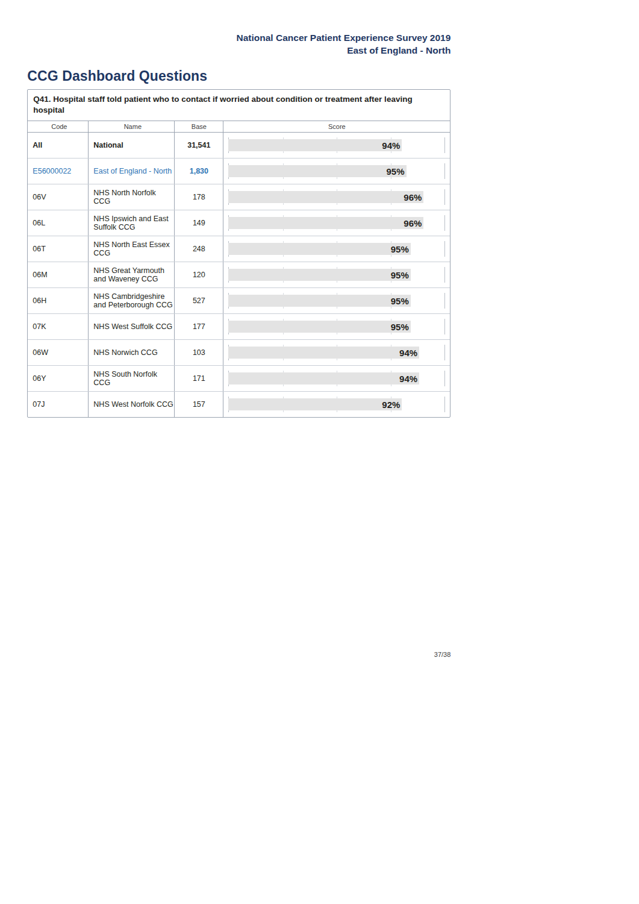National Cancer Patient Experience Survey 2019
East of England - North
CCG Dashboard Questions
Q41. Hospital staff told patient who to contact if worried about condition or treatment after leaving hospital
| Code | Name | Base | Score |
| --- | --- | --- | --- |
| All | National | 31,541 | 94% |
| E56000022 | East of England - North | 1,830 | 95% |
| 06V | NHS North Norfolk CCG | 178 | 96% |
| 06L | NHS Ipswich and East Suffolk CCG | 149 | 96% |
| 06T | NHS North East Essex CCG | 248 | 95% |
| 06M | NHS Great Yarmouth and Waveney CCG | 120 | 95% |
| 06H | NHS Cambridgeshire and Peterborough CCG | 527 | 95% |
| 07K | NHS West Suffolk CCG | 177 | 95% |
| 06W | NHS Norwich CCG | 103 | 94% |
| 06Y | NHS South Norfolk CCG | 171 | 94% |
| 07J | NHS West Norfolk CCG | 157 | 92% |
37/38